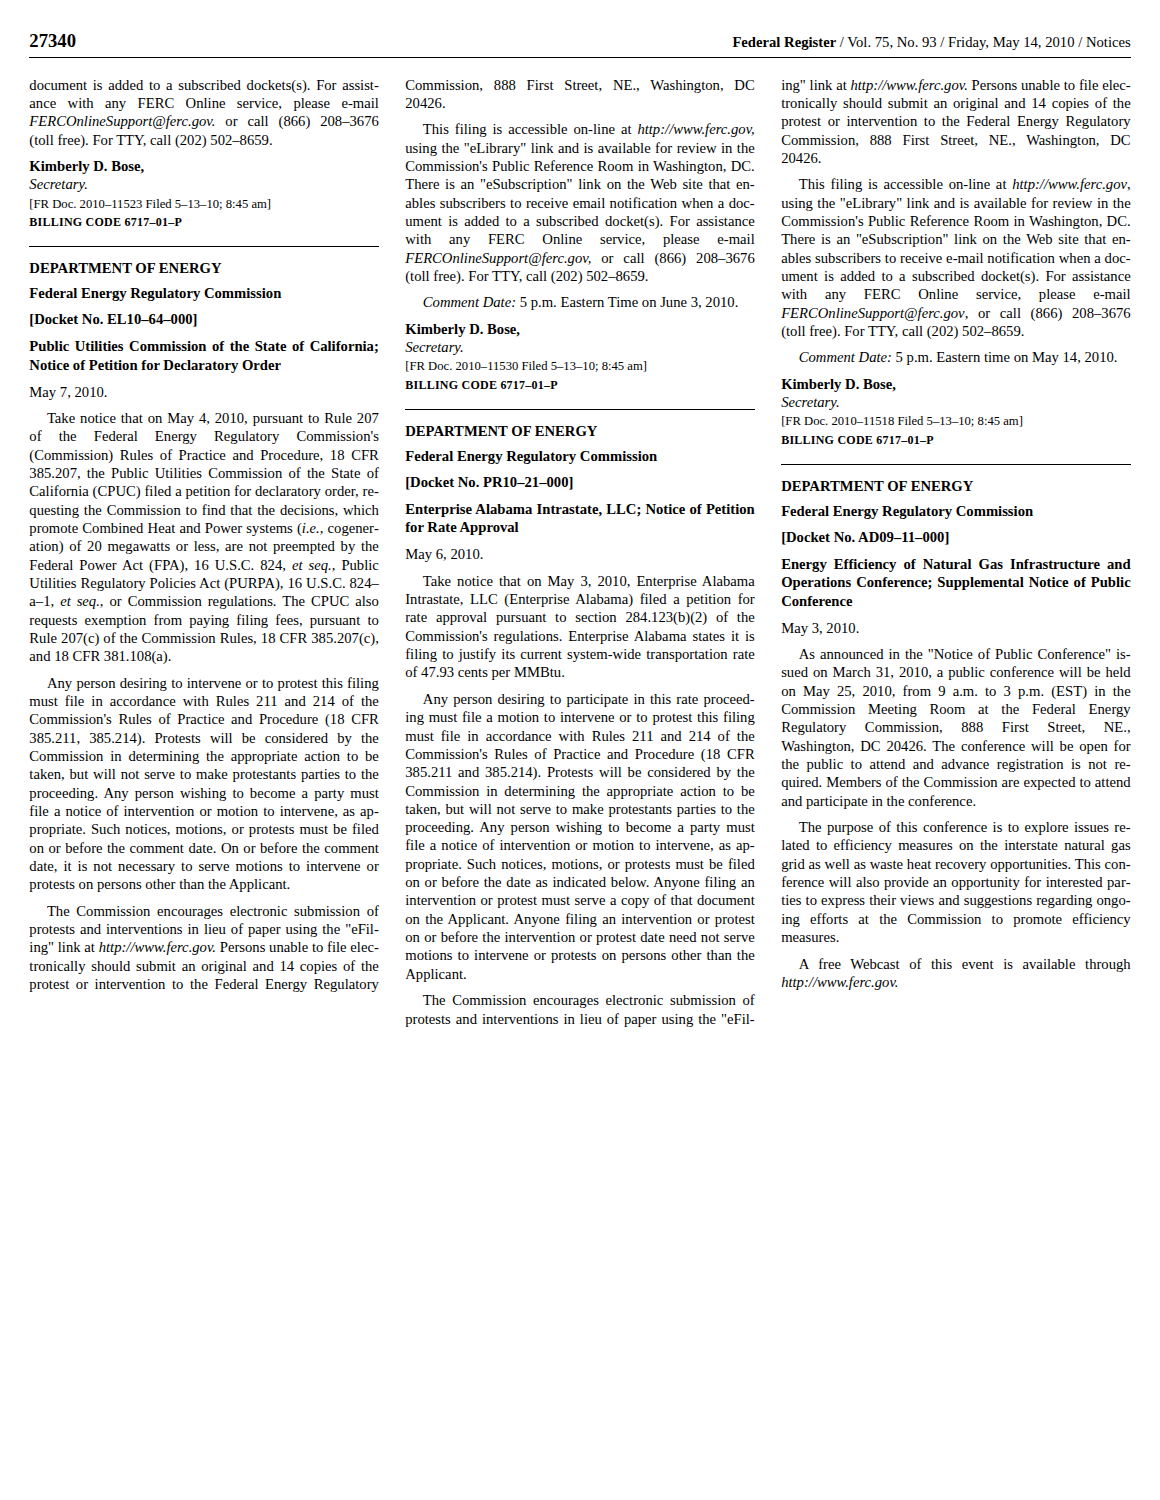27340
Federal Register / Vol. 75, No. 93 / Friday, May 14, 2010 / Notices
document is added to a subscribed dockets(s). For assistance with any FERC Online service, please e-mail FERCOnlineSupport@ferc.gov. or call (866) 208–3676 (toll free). For TTY, call (202) 502–8659.
Kimberly D. Bose,
Secretary.
[FR Doc. 2010–11523 Filed 5–13–10; 8:45 am]
BILLING CODE 6717–01–P
DEPARTMENT OF ENERGY
Federal Energy Regulatory Commission
[Docket No. EL10–64–000]
Public Utilities Commission of the State of California; Notice of Petition for Declaratory Order
May 7, 2010.
Take notice that on May 4, 2010, pursuant to Rule 207 of the Federal Energy Regulatory Commission's (Commission) Rules of Practice and Procedure, 18 CFR 385.207, the Public Utilities Commission of the State of California (CPUC) filed a petition for declaratory order, requesting the Commission to find that the decisions, which promote Combined Heat and Power systems (i.e., cogeneration) of 20 megawatts or less, are not preempted by the Federal Power Act (FPA), 16 U.S.C. 824, et seq., Public Utilities Regulatory Policies Act (PURPA), 16 U.S.C. 824–a–1, et seq., or Commission regulations. The CPUC also requests exemption from paying filing fees, pursuant to Rule 207(c) of the Commission Rules, 18 CFR 385.207(c), and 18 CFR 381.108(a).
Any person desiring to intervene or to protest this filing must file in accordance with Rules 211 and 214 of the Commission's Rules of Practice and Procedure (18 CFR 385.211, 385.214). Protests will be considered by the Commission in determining the appropriate action to be taken, but will not serve to make protestants parties to the proceeding. Any person wishing to become a party must file a notice of intervention or motion to intervene, as appropriate. Such notices, motions, or protests must be filed on or before the comment date. On or before the comment date, it is not necessary to serve motions to intervene or protests on persons other than the Applicant.
The Commission encourages electronic submission of protests and interventions in lieu of paper using the "eFiling" link at http://www.ferc.gov. Persons unable to file electronically should submit an original and 14 copies of the protest or intervention to the Federal Energy Regulatory Commission, 888 First Street, NE., Washington, DC 20426.
This filing is accessible on-line at http://www.ferc.gov, using the "eLibrary" link and is available for review in the Commission's Public Reference Room in Washington, DC. There is an "eSubscription" link on the Web site that enables subscribers to receive email notification when a document is added to a subscribed docket(s). For assistance with any FERC Online service, please e-mail FERCOnlineSupport@ferc.gov, or call (866) 208–3676 (toll free). For TTY, call (202) 502–8659.
Comment Date: 5 p.m. Eastern Time on June 3, 2010.
Kimberly D. Bose,
Secretary.
[FR Doc. 2010–11530 Filed 5–13–10; 8:45 am]
BILLING CODE 6717–01–P
DEPARTMENT OF ENERGY
Federal Energy Regulatory Commission
[Docket No. PR10–21–000]
Enterprise Alabama Intrastate, LLC; Notice of Petition for Rate Approval
May 6, 2010.
Take notice that on May 3, 2010, Enterprise Alabama Intrastate, LLC (Enterprise Alabama) filed a petition for rate approval pursuant to section 284.123(b)(2) of the Commission's regulations. Enterprise Alabama states it is filing to justify its current system-wide transportation rate of 47.93 cents per MMBtu.
Any person desiring to participate in this rate proceeding must file a motion to intervene or to protest this filing must file in accordance with Rules 211 and 214 of the Commission's Rules of Practice and Procedure (18 CFR 385.211 and 385.214). Protests will be considered by the Commission in determining the appropriate action to be taken, but will not serve to make protestants parties to the proceeding. Any person wishing to become a party must file a notice of intervention or motion to intervene, as appropriate. Such notices, motions, or protests must be filed on or before the date as indicated below. Anyone filing an intervention or protest must serve a copy of that document on the Applicant. Anyone filing an intervention or protest on or before the intervention or protest date need not serve motions to intervene or protests on persons other than the Applicant.
The Commission encourages electronic submission of protests and interventions in lieu of paper using the "eFiling" link at http://www.ferc.gov. Persons unable to file electronically should submit an original and 14 copies of the protest or intervention to the Federal Energy Regulatory Commission, 888 First Street, NE., Washington, DC 20426.
This filing is accessible on-line at http://www.ferc.gov, using the "eLibrary" link and is available for review in the Commission's Public Reference Room in Washington, DC. There is an "eSubscription" link on the Web site that enables subscribers to receive e-mail notification when a document is added to a subscribed docket(s). For assistance with any FERC Online service, please e-mail FERCOnlineSupport@ferc.gov, or call (866) 208–3676 (toll free). For TTY, call (202) 502–8659.
Comment Date: 5 p.m. Eastern time on May 14, 2010.
Kimberly D. Bose,
Secretary.
[FR Doc. 2010–11518 Filed 5–13–10; 8:45 am]
BILLING CODE 6717–01–P
DEPARTMENT OF ENERGY
Federal Energy Regulatory Commission
[Docket No. AD09–11–000]
Energy Efficiency of Natural Gas Infrastructure and Operations Conference; Supplemental Notice of Public Conference
May 3, 2010.
As announced in the "Notice of Public Conference" issued on March 31, 2010, a public conference will be held on May 25, 2010, from 9 a.m. to 3 p.m. (EST) in the Commission Meeting Room at the Federal Energy Regulatory Commission, 888 First Street, NE., Washington, DC 20426. The conference will be open for the public to attend and advance registration is not required. Members of the Commission are expected to attend and participate in the conference.
The purpose of this conference is to explore issues related to efficiency measures on the interstate natural gas grid as well as waste heat recovery opportunities. This conference will also provide an opportunity for interested parties to express their views and suggestions regarding ongoing efforts at the Commission to promote efficiency measures.
A free Webcast of this event is available through http://www.ferc.gov.